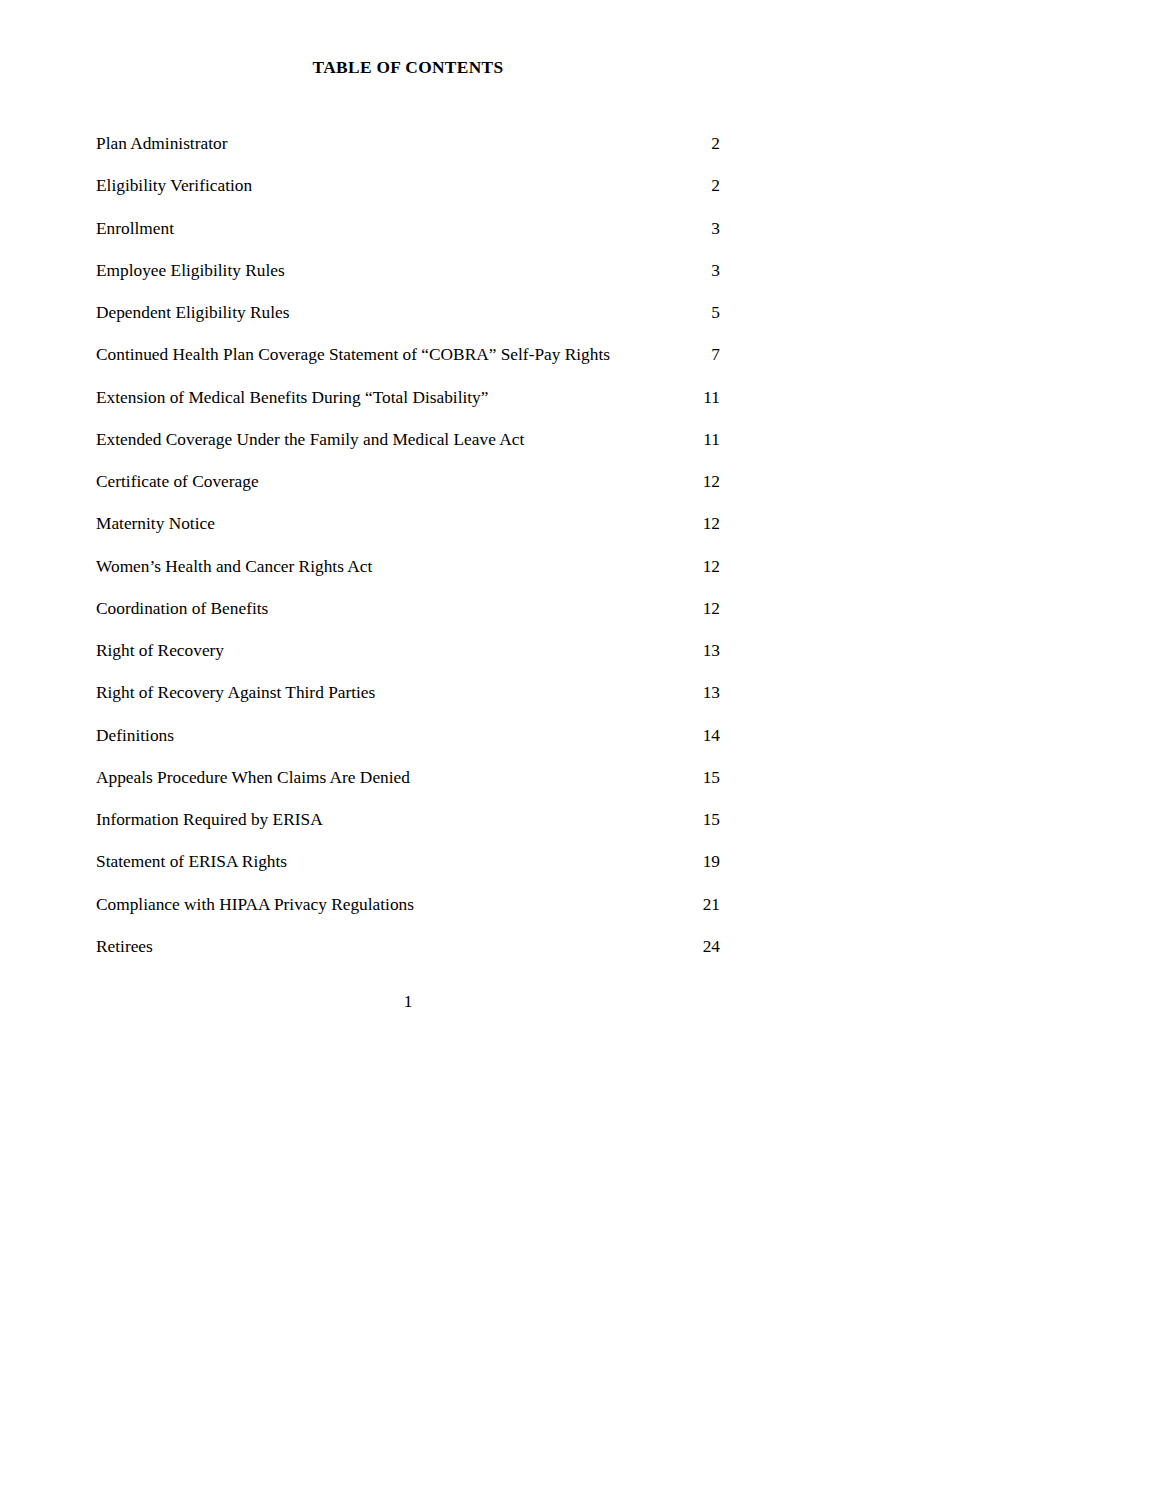TABLE OF CONTENTS
| Plan Administrator | 2 |
| Eligibility Verification | 2 |
| Enrollment | 3 |
| Employee Eligibility Rules | 3 |
| Dependent Eligibility Rules | 5 |
| Continued Health Plan Coverage Statement of “COBRA” Self-Pay Rights | 7 |
| Extension of Medical Benefits During “Total Disability” | 11 |
| Extended Coverage Under the Family and Medical Leave Act | 11 |
| Certificate of Coverage | 12 |
| Maternity Notice | 12 |
| Women’s Health and Cancer Rights Act | 12 |
| Coordination of Benefits | 12 |
| Right of Recovery | 13 |
| Right of Recovery Against Third Parties | 13 |
| Definitions | 14 |
| Appeals Procedure When Claims Are Denied | 15 |
| Information Required by ERISA | 15 |
| Statement of ERISA Rights | 19 |
| Compliance with HIPAA Privacy Regulations | 21 |
| Retirees | 24 |
1